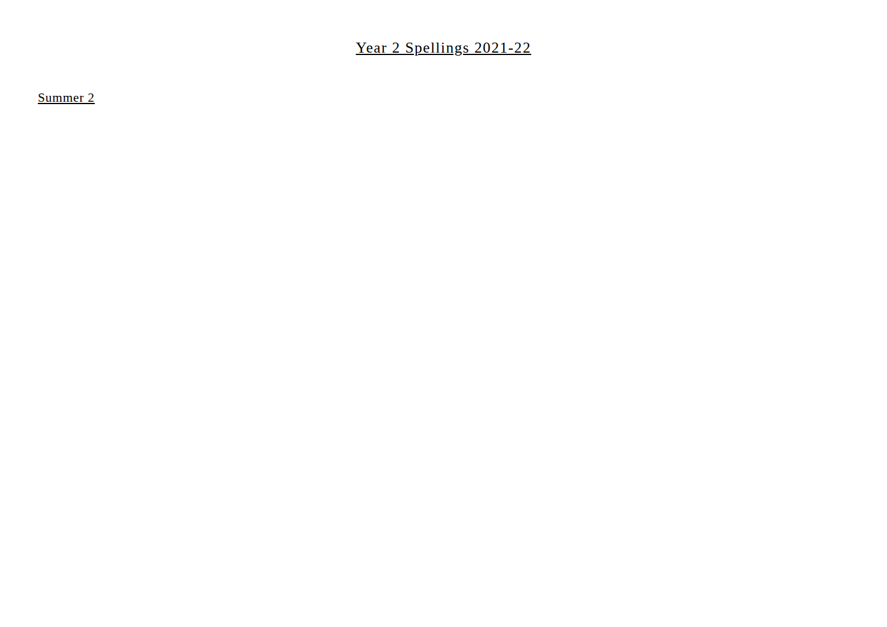Year 2 Spellings 2021-22
Summer 2